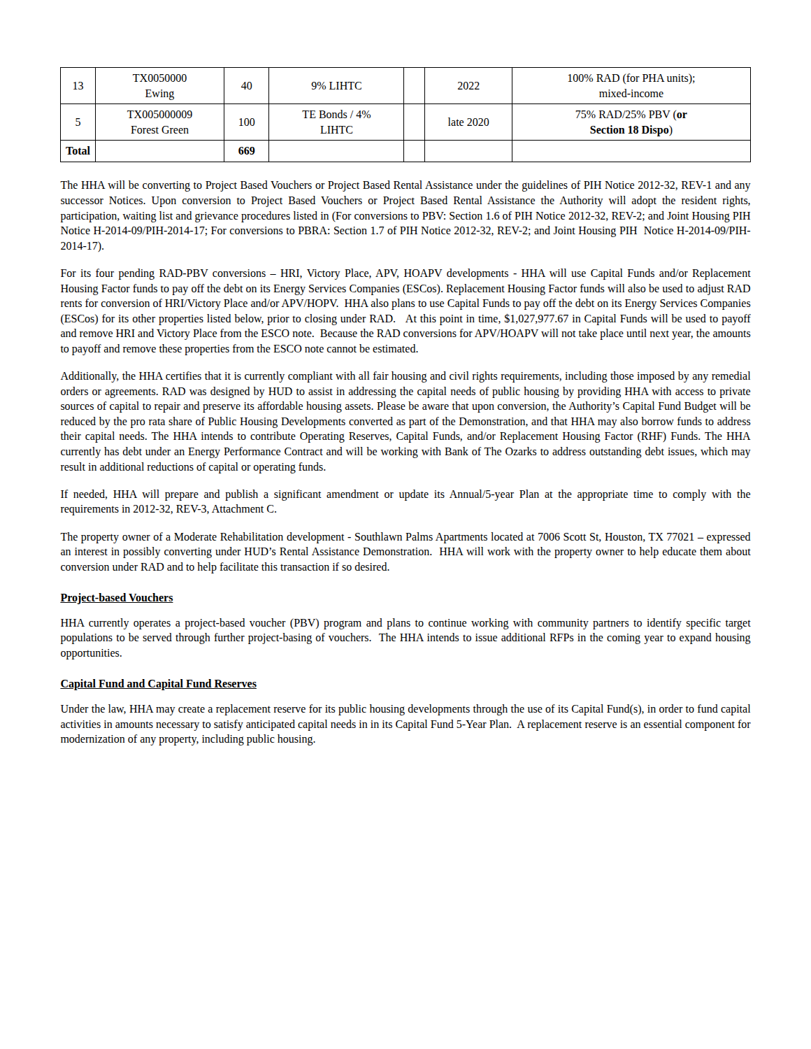| 13 | TX0050000 Ewing | 40 | 9% LIHTC | | 2022 | 100% RAD (for PHA units); mixed-income |
| 5 | TX005000009 Forest Green | 100 | TE Bonds / 4% LIHTC | | late 2020 | 75% RAD/25% PBV ( or Section 18 Dispo ) |
| Total | | 669 | | | | |
The HHA will be converting to Project Based Vouchers or Project Based Rental Assistance under the guidelines of PIH Notice 2012-32, REV-1 and any successor Notices. Upon conversion to Project Based Vouchers or Project Based Rental Assistance the Authority will adopt the resident rights, participation, waiting list and grievance procedures listed in (For conversions to PBV: Section 1.6 of PIH Notice 2012-32, REV-2; and Joint Housing PIH Notice H-2014-09/PIH-2014-17; For conversions to PBRA: Section 1.7 of PIH Notice 2012-32, REV-2; and Joint Housing PIH Notice H-2014-09/PIH-2014-17).
For its four pending RAD-PBV conversions – HRI, Victory Place, APV, HOAPV developments - HHA will use Capital Funds and/or Replacement Housing Factor funds to pay off the debt on its Energy Services Companies (ESCos). Replacement Housing Factor funds will also be used to adjust RAD rents for conversion of HRI/Victory Place and/or APV/HOPV. HHA also plans to use Capital Funds to pay off the debt on its Energy Services Companies (ESCos) for its other properties listed below, prior to closing under RAD. At this point in time, $1,027,977.67 in Capital Funds will be used to payoff and remove HRI and Victory Place from the ESCO note. Because the RAD conversions for APV/HOAPV will not take place until next year, the amounts to payoff and remove these properties from the ESCO note cannot be estimated.
Additionally, the HHA certifies that it is currently compliant with all fair housing and civil rights requirements, including those imposed by any remedial orders or agreements. RAD was designed by HUD to assist in addressing the capital needs of public housing by providing HHA with access to private sources of capital to repair and preserve its affordable housing assets. Please be aware that upon conversion, the Authority’s Capital Fund Budget will be reduced by the pro rata share of Public Housing Developments converted as part of the Demonstration, and that HHA may also borrow funds to address their capital needs. The HHA intends to contribute Operating Reserves, Capital Funds, and/or Replacement Housing Factor (RHF) Funds. The HHA currently has debt under an Energy Performance Contract and will be working with Bank of The Ozarks to address outstanding debt issues, which may result in additional reductions of capital or operating funds.
If needed, HHA will prepare and publish a significant amendment or update its Annual/5-year Plan at the appropriate time to comply with the requirements in 2012-32, REV-3, Attachment C.
The property owner of a Moderate Rehabilitation development - Southlawn Palms Apartments located at 7006 Scott St, Houston, TX 77021 – expressed an interest in possibly converting under HUD’s Rental Assistance Demonstration. HHA will work with the property owner to help educate them about conversion under RAD and to help facilitate this transaction if so desired.
Project-based Vouchers
HHA currently operates a project-based voucher (PBV) program and plans to continue working with community partners to identify specific target populations to be served through further project-basing of vouchers. The HHA intends to issue additional RFPs in the coming year to expand housing opportunities.
Capital Fund and Capital Fund Reserves
Under the law, HHA may create a replacement reserve for its public housing developments through the use of its Capital Fund(s), in order to fund capital activities in amounts necessary to satisfy anticipated capital needs in in its Capital Fund 5-Year Plan. A replacement reserve is an essential component for modernization of any property, including public housing.